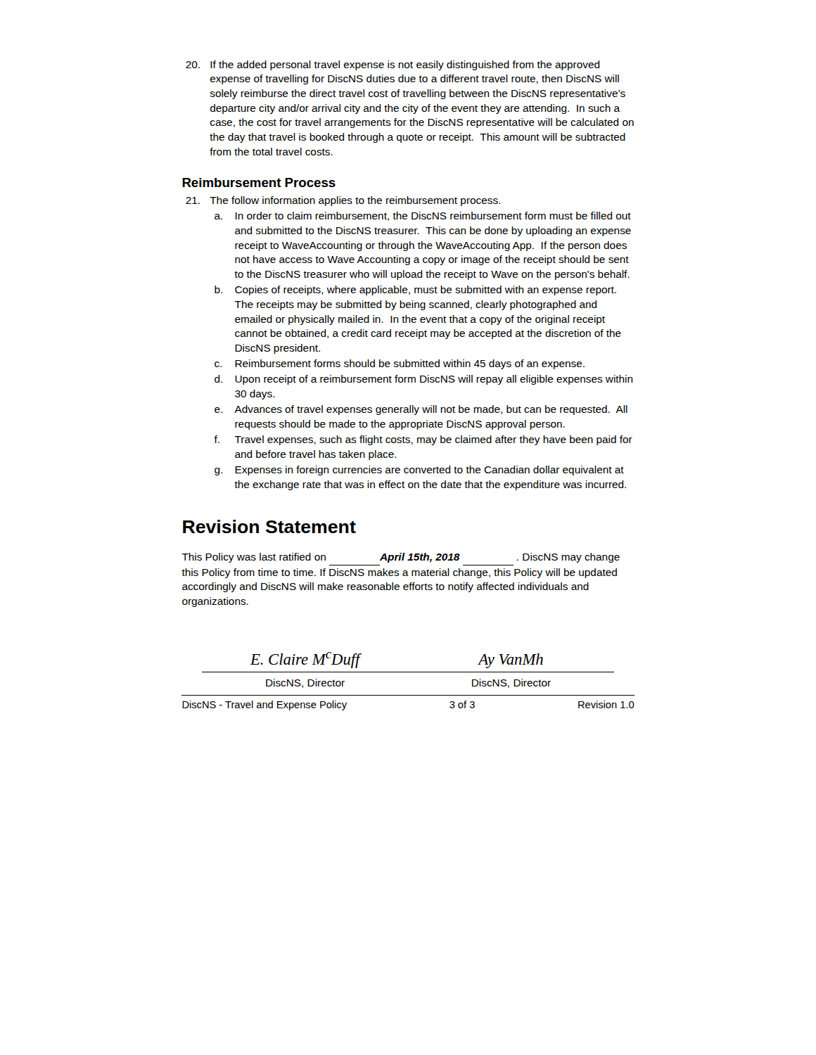20. If the added personal travel expense is not easily distinguished from the approved expense of travelling for DiscNS duties due to a different travel route, then DiscNS will solely reimburse the direct travel cost of travelling between the DiscNS representative’s departure city and/or arrival city and the city of the event they are attending. In such a case, the cost for travel arrangements for the DiscNS representative will be calculated on the day that travel is booked through a quote or receipt. This amount will be subtracted from the total travel costs.
Reimbursement Process
21. The follow information applies to the reimbursement process.
a. In order to claim reimbursement, the DiscNS reimbursement form must be filled out and submitted to the DiscNS treasurer. This can be done by uploading an expense receipt to WaveAccounting or through the WaveAccouting App. If the person does not have access to Wave Accounting a copy or image of the receipt should be sent to the DiscNS treasurer who will upload the receipt to Wave on the person's behalf.
b. Copies of receipts, where applicable, must be submitted with an expense report. The receipts may be submitted by being scanned, clearly photographed and emailed or physically mailed in. In the event that a copy of the original receipt cannot be obtained, a credit card receipt may be accepted at the discretion of the DiscNS president.
c. Reimbursement forms should be submitted within 45 days of an expense.
d. Upon receipt of a reimbursement form DiscNS will repay all eligible expenses within 30 days.
e. Advances of travel expenses generally will not be made, but can be requested. All requests should be made to the appropriate DiscNS approval person.
f. Travel expenses, such as flight costs, may be claimed after they have been paid for and before travel has taken place.
g. Expenses in foreign currencies are converted to the Canadian dollar equivalent at the exchange rate that was in effect on the date that the expenditure was incurred.
Revision Statement
This Policy was last ratified on April 15th, 2018 . DiscNS may change this Policy from time to time. If DiscNS makes a material change, this Policy will be updated accordingly and DiscNS will make reasonable efforts to notify affected individuals and organizations.
E. Claire McDuff
DiscNS, Director
Ay VanMh
DiscNS, Director
DiscNS - Travel and Expense Policy
3 of 3
Revision 1.0